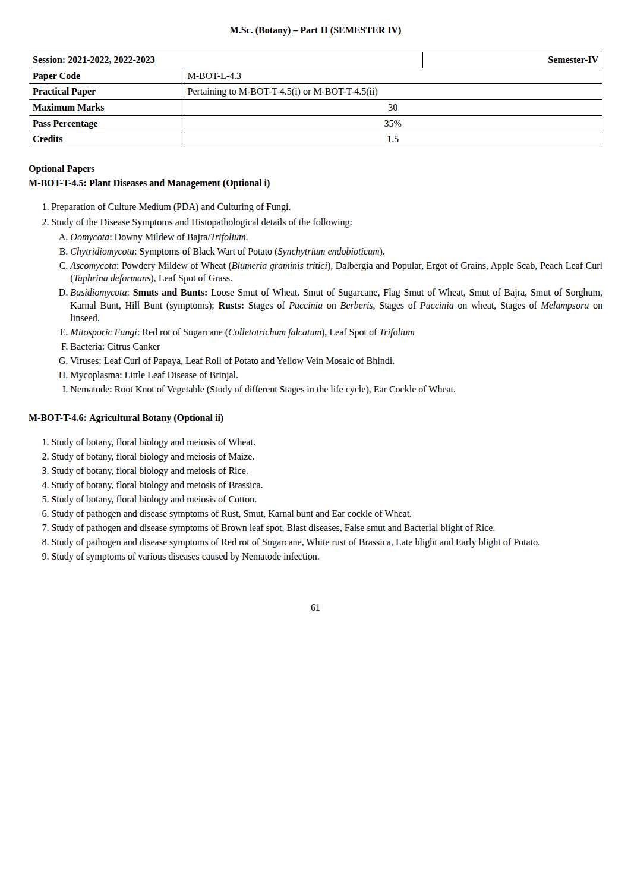M.Sc. (Botany) – Part II (SEMESTER IV)
| Session: 2021-2022, 2022-2023 | Semester-IV |
| Paper Code | M-BOT-L-4.3 |
| Practical Paper | Pertaining to M-BOT-T-4.5(i) or M-BOT-T-4.5(ii) |
| Maximum Marks | 30 |
| Pass Percentage | 35% |
| Credits | 1.5 |
Optional Papers
M-BOT-T-4.5: Plant Diseases and Management (Optional i)
Preparation of Culture Medium (PDA) and Culturing of Fungi.
Study of the Disease Symptoms and Histopathological details of the following:
Oomycota: Downy Mildew of Bajra/Trifolium.
Chytridiomycota: Symptoms of Black Wart of Potato (Synchytrium endobioticum).
Ascomycota: Powdery Mildew of Wheat (Blumeria graminis tritici), Dalbergia and Popular, Ergot of Grains, Apple Scab, Peach Leaf Curl (Taphrina deformans), Leaf Spot of Grass.
Basidiomycota: Smuts and Bunts: Loose Smut of Wheat. Smut of Sugarcane, Flag Smut of Wheat, Smut of Bajra, Smut of Sorghum, Karnal Bunt, Hill Bunt (symptoms); Rusts: Stages of Puccinia on Berberis, Stages of Puccinia on wheat, Stages of Melampsora on linseed.
Mitosporic Fungi: Red rot of Sugarcane (Colletotrichum falcatum), Leaf Spot of Trifolium
Bacteria: Citrus Canker
Viruses: Leaf Curl of Papaya, Leaf Roll of Potato and Yellow Vein Mosaic of Bhindi.
Mycoplasma: Little Leaf Disease of Brinjal.
Nematode: Root Knot of Vegetable (Study of different Stages in the life cycle), Ear Cockle of Wheat.
M-BOT-T-4.6: Agricultural Botany (Optional ii)
Study of botany, floral biology and meiosis of Wheat.
Study of botany, floral biology and meiosis of Maize.
Study of botany, floral biology and meiosis of Rice.
Study of botany, floral biology and meiosis of Brassica.
Study of botany, floral biology and meiosis of Cotton.
Study of pathogen and disease symptoms of Rust, Smut, Karnal bunt and Ear cockle of Wheat.
Study of pathogen and disease symptoms of Brown leaf spot, Blast diseases, False smut and Bacterial blight of Rice.
Study of pathogen and disease symptoms of Red rot of Sugarcane, White rust of Brassica, Late blight and Early blight of Potato.
Study of symptoms of various diseases caused by Nematode infection.
61